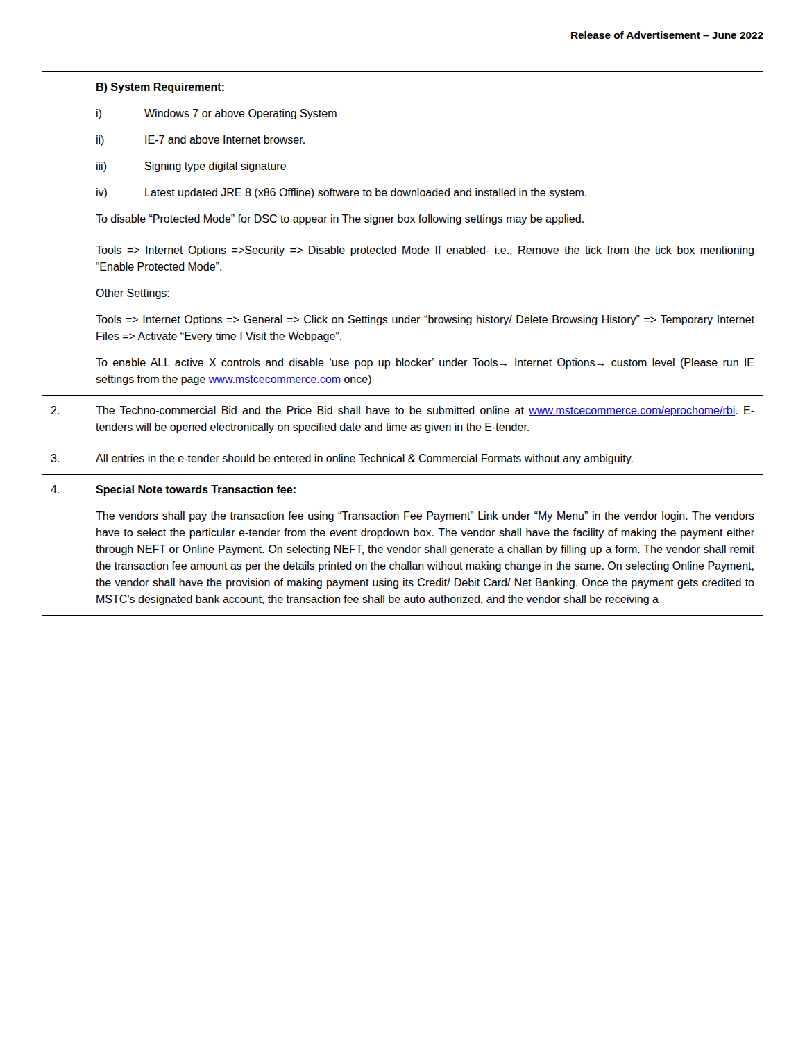Release of Advertisement – June 2022
| | B) System Requirement: i) Windows 7 or above Operating System ii) IE-7 and above Internet browser. iii) Signing type digital signature iv) Latest updated JRE 8 (x86 Offline) software to be downloaded and installed in the system. To disable “Protected Mode” for DSC to appear in The signer box following settings may be applied. |
| | Tools => Internet Options =>Security => Disable protected Mode If enabled- i.e., Remove the tick from the tick box mentioning “Enable Protected Mode”. Other Settings: Tools => Internet Options => General => Click on Settings under “browsing history/ Delete Browsing History” => Temporary Internet Files => Activate “Every time I Visit the Webpage”. To enable ALL active X controls and disable ‘use pop up blocker’ under Tools→ Internet Options→ custom level (Please run IE settings from the page www.mstcecommerce.com once) |
| 2. | The Techno-commercial Bid and the Price Bid shall have to be submitted online at www.mstcecommerce.com/eprochome/rbi . E-tenders will be opened electronically on specified date and time as given in the E-tender. |
| 3. | All entries in the e-tender should be entered in online Technical & Commercial Formats without any ambiguity. |
| 4. | Special Note towards Transaction fee: The vendors shall pay the transaction fee using “Transaction Fee Payment” Link under “My Menu” in the vendor login. The vendors have to select the particular e-tender from the event dropdown box. The vendor shall have the facility of making the payment either through NEFT or Online Payment. On selecting NEFT, the vendor shall generate a challan by filling up a form. The vendor shall remit the transaction fee amount as per the details printed on the challan without making change in the same. On selecting Online Payment, the vendor shall have the provision of making payment using its Credit/ Debit Card/ Net Banking. Once the payment gets credited to MSTC’s designated bank account, the transaction fee shall be auto authorized, and the vendor shall be receiving a |